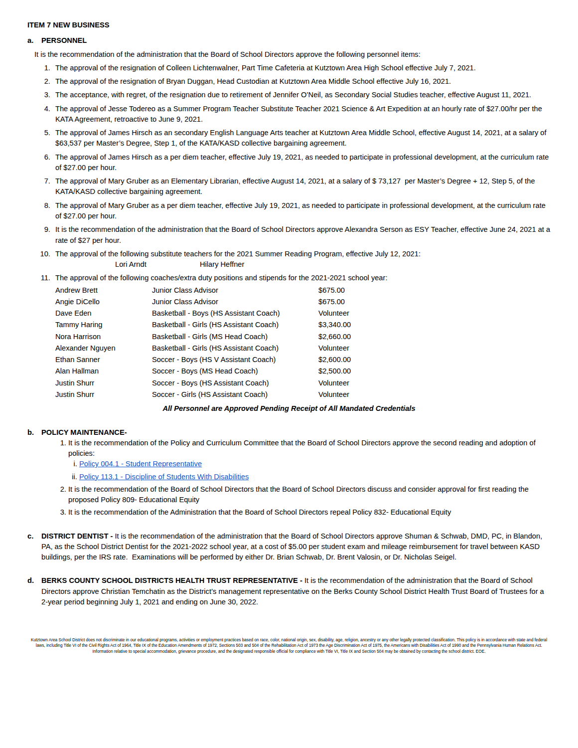ITEM 7 NEW BUSINESS
a. PERSONNEL
It is the recommendation of the administration that the Board of School Directors approve the following personnel items:
The approval of the resignation of Colleen Lichtenwalner, Part Time Cafeteria at Kutztown Area High School effective July 7, 2021.
The approval of the resignation of Bryan Duggan, Head Custodian at Kutztown Area Middle School effective July 16, 2021.
The acceptance, with regret, of the resignation due to retirement of Jennifer O’Neil, as Secondary Social Studies teacher, effective August 11, 2021.
The approval of Jesse Todereo as a Summer Program Teacher Substitute Teacher 2021 Science & Art Expedition at an hourly rate of $27.00/hr per the KATA Agreement, retroactive to June 9, 2021.
The approval of James Hirsch as an secondary English Language Arts teacher at Kutztown Area Middle School, effective August 14, 2021, at a salary of $63,537 per Master’s Degree, Step 1, of the KATA/KASD collective bargaining agreement.
The approval of James Hirsch as a per diem teacher, effective July 19, 2021, as needed to participate in professional development, at the curriculum rate of $27.00 per hour.
The approval of Mary Gruber as an Elementary Librarian, effective August 14, 2021, at a salary of $ 73,127 per Master’s Degree + 12, Step 5, of the KATA/KASD collective bargaining agreement.
The approval of Mary Gruber as a per diem teacher, effective July 19, 2021, as needed to participate in professional development, at the curriculum rate of $27.00 per hour.
It is the recommendation of the administration that the Board of School Directors approve Alexandra Serson as ESY Teacher, effective June 24, 2021 at a rate of $27 per hour.
The approval of the following substitute teachers for the 2021 Summer Reading Program, effective July 12, 2021:
Lori Arndt
Hilary Heffner
The approval of the following coaches/extra duty positions and stipends for the 2021-2021 school year:
| Andrew Brett | Junior Class Advisor | $675.00 |
| Angie DiCello | Junior Class Advisor | $675.00 |
| Dave Eden | Basketball - Boys (HS Assistant Coach) | Volunteer |
| Tammy Haring | Basketball - Girls (HS Assistant Coach) | $3,340.00 |
| Nora Harrison | Basketball - Girls (MS Head Coach) | $2,660.00 |
| Alexander Nguyen | Basketball - Girls (HS Assistant Coach) | Volunteer |
| Ethan Sanner | Soccer - Boys (HS V Assistant Coach) | $2,600.00 |
| Alan Hallman | Soccer - Boys (MS Head Coach) | $2,500.00 |
| Justin Shurr | Soccer - Boys (HS Assistant Coach) | Volunteer |
| Justin Shurr | Soccer - Girls (HS Assistant Coach) | Volunteer |
All Personnel are Approved Pending Receipt of All Mandated Credentials
b. POLICY MAINTENANCE-
It is the recommendation of the Policy and Curriculum Committee that the Board of School Directors approve the second reading and adoption of policies:
Policy 004.1 - Student Representative
Policy 113.1 - Discipline of Students With Disabilities
It is the recommendation of the Board of School Directors that the Board of School Directors discuss and consider approval for first reading the proposed Policy 809- Educational Equity
It is the recommendation of the Administration that the Board of School Directors repeal Policy 832- Educational Equity
c. DISTRICT DENTIST - It is the recommendation of the administration that the Board of School Directors approve Shuman & Schwab, DMD, PC, in Blandon, PA, as the School District Dentist for the 2021-2022 school year, at a cost of $5.00 per student exam and mileage reimbursement for travel between KASD buildings, per the IRS rate. Examinations will be performed by either Dr. Brian Schwab, Dr. Brent Valosin, or Dr. Nicholas Seigel.
d. BERKS COUNTY SCHOOL DISTRICTS HEALTH TRUST REPRESENTATIVE - It is the recommendation of the administration that the Board of School Directors approve Christian Temchatin as the District’s management representative on the Berks County School District Health Trust Board of Trustees for a 2-year period beginning July 1, 2021 and ending on June 30, 2022.
Kutztown Area School District does not discriminate in our educational programs, activities or employment practices based on race, color, national origin, sex, disability, age, religion, ancestry or any other legally protected classification. This policy is in accordance with state and federal laws, including Title VI of the Civil Rights Act of 1964, Title IX of the Education Amendments of 1972, Sections 503 and 504 of the Rehabilitation Act of 1973 the Age Discrimination Act of 1975, the Americans with Disabilities Act of 1990 and the Pennsylvania Human Relations Act. Information relative to special accommodation, grievance procedure, and the designated responsible official for compliance with Title VI, Title IX and Section 504 may be obtained by contacting the school district. EOE.